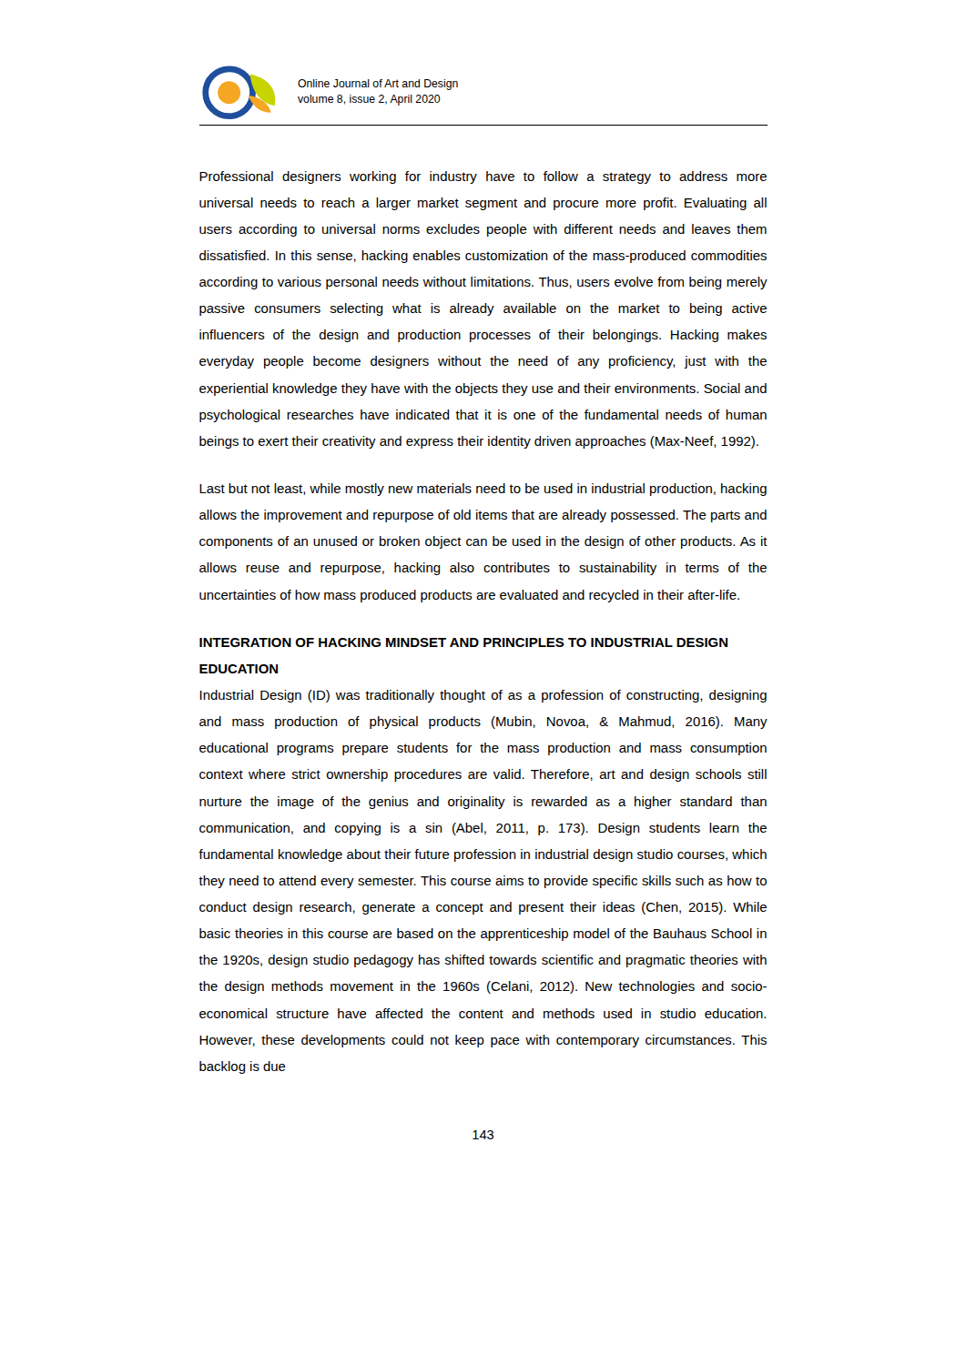Online Journal of Art and Design
volume 8, issue 2, April 2020
Professional designers working for industry have to follow a strategy to address more universal needs to reach a larger market segment and procure more profit. Evaluating all users according to universal norms excludes people with different needs and leaves them dissatisfied. In this sense, hacking enables customization of the mass-produced commodities according to various personal needs without limitations. Thus, users evolve from being merely passive consumers selecting what is already available on the market to being active influencers of the design and production processes of their belongings. Hacking makes everyday people become designers without the need of any proficiency, just with the experiential knowledge they have with the objects they use and their environments. Social and psychological researches have indicated that it is one of the fundamental needs of human beings to exert their creativity and express their identity driven approaches (Max-Neef, 1992).
Last but not least, while mostly new materials need to be used in industrial production, hacking allows the improvement and repurpose of old items that are already possessed. The parts and components of an unused or broken object can be used in the design of other products. As it allows reuse and repurpose, hacking also contributes to sustainability in terms of the uncertainties of how mass produced products are evaluated and recycled in their after-life.
Integration of Hacking Mindset and Principles to Industrial Design Education
Industrial Design (ID) was traditionally thought of as a profession of constructing, designing and mass production of physical products (Mubin, Novoa, & Mahmud, 2016). Many educational programs prepare students for the mass production and mass consumption context where strict ownership procedures are valid. Therefore, art and design schools still nurture the image of the genius and originality is rewarded as a higher standard than communication, and copying is a sin (Abel, 2011, p. 173). Design students learn the fundamental knowledge about their future profession in industrial design studio courses, which they need to attend every semester. This course aims to provide specific skills such as how to conduct design research, generate a concept and present their ideas (Chen, 2015). While basic theories in this course are based on the apprenticeship model of the Bauhaus School in the 1920s, design studio pedagogy has shifted towards scientific and pragmatic theories with the design methods movement in the 1960s (Celani, 2012). New technologies and socio-economical structure have affected the content and methods used in studio education. However, these developments could not keep pace with contemporary circumstances. This backlog is due
143